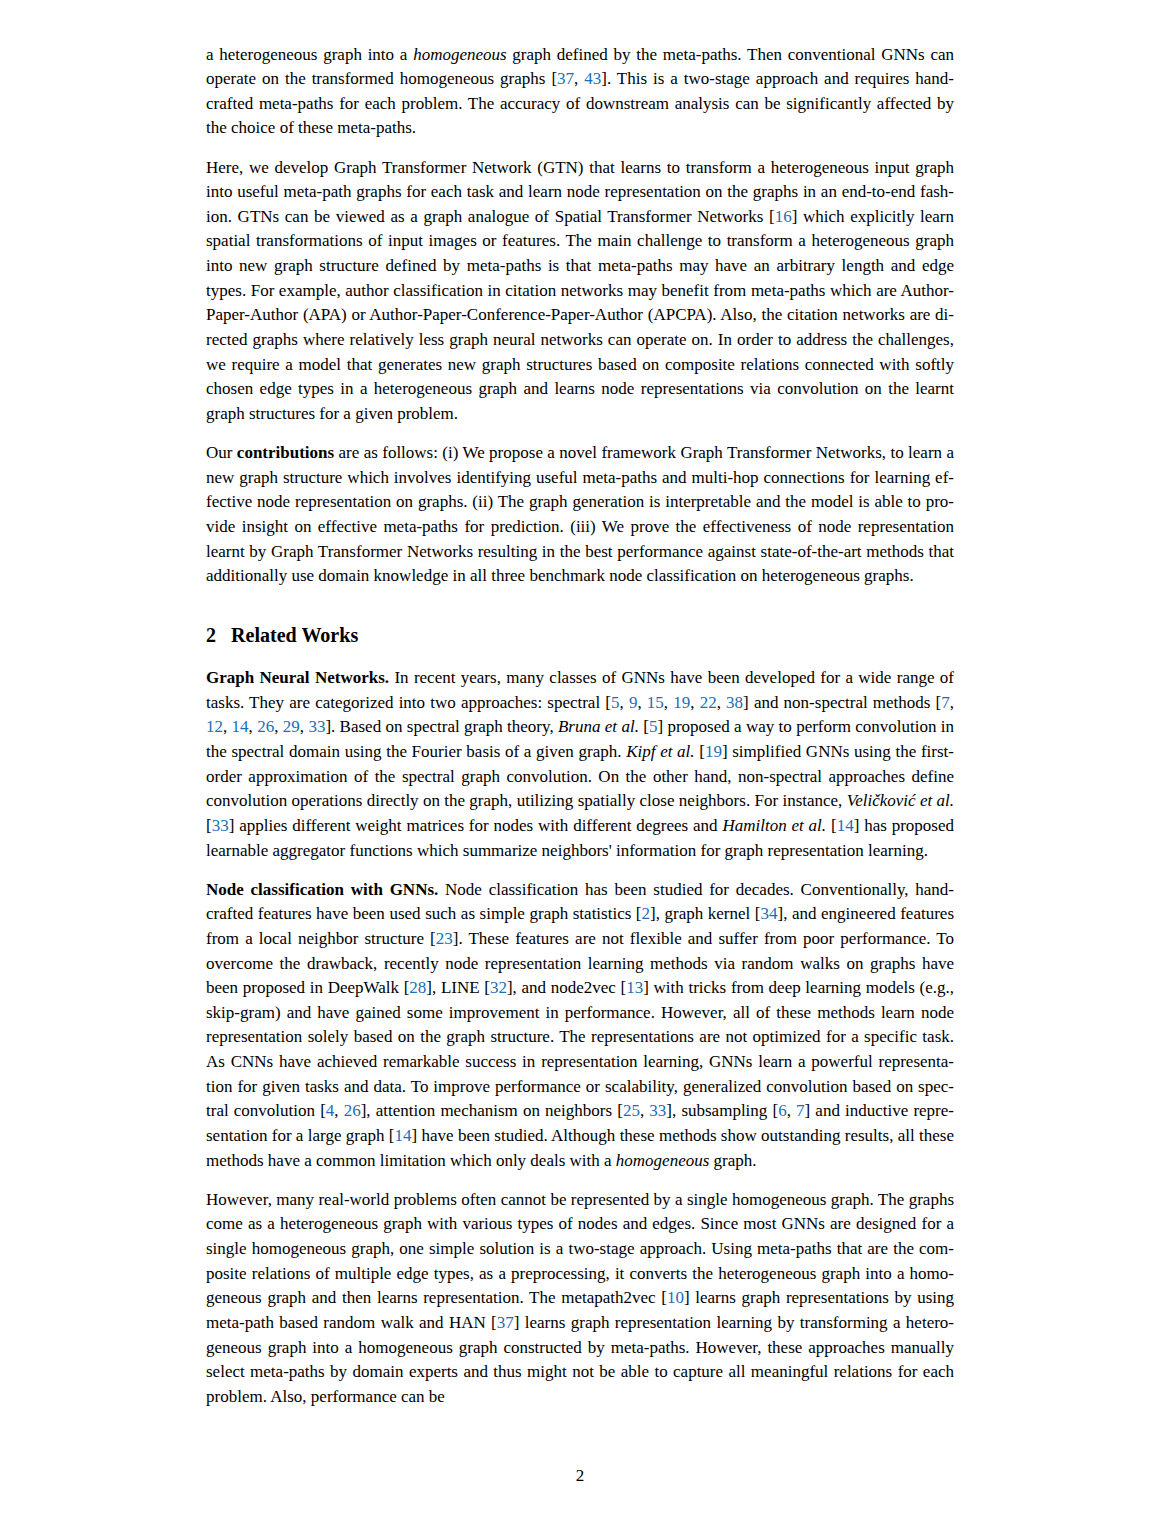a heterogeneous graph into a homogeneous graph defined by the meta-paths. Then conventional GNNs can operate on the transformed homogeneous graphs [37, 43]. This is a two-stage approach and requires hand-crafted meta-paths for each problem. The accuracy of downstream analysis can be significantly affected by the choice of these meta-paths.
Here, we develop Graph Transformer Network (GTN) that learns to transform a heterogeneous input graph into useful meta-path graphs for each task and learn node representation on the graphs in an end-to-end fashion. GTNs can be viewed as a graph analogue of Spatial Transformer Networks [16] which explicitly learn spatial transformations of input images or features. The main challenge to transform a heterogeneous graph into new graph structure defined by meta-paths is that meta-paths may have an arbitrary length and edge types. For example, author classification in citation networks may benefit from meta-paths which are Author-Paper-Author (APA) or Author-Paper-Conference-Paper-Author (APCPA). Also, the citation networks are directed graphs where relatively less graph neural networks can operate on. In order to address the challenges, we require a model that generates new graph structures based on composite relations connected with softly chosen edge types in a heterogeneous graph and learns node representations via convolution on the learnt graph structures for a given problem.
Our contributions are as follows: (i) We propose a novel framework Graph Transformer Networks, to learn a new graph structure which involves identifying useful meta-paths and multi-hop connections for learning effective node representation on graphs. (ii) The graph generation is interpretable and the model is able to provide insight on effective meta-paths for prediction. (iii) We prove the effectiveness of node representation learnt by Graph Transformer Networks resulting in the best performance against state-of-the-art methods that additionally use domain knowledge in all three benchmark node classification on heterogeneous graphs.
2 Related Works
Graph Neural Networks. In recent years, many classes of GNNs have been developed for a wide range of tasks. They are categorized into two approaches: spectral [5, 9, 15, 19, 22, 38] and non-spectral methods [7, 12, 14, 26, 29, 33]. Based on spectral graph theory, Bruna et al. [5] proposed a way to perform convolution in the spectral domain using the Fourier basis of a given graph. Kipf et al. [19] simplified GNNs using the first-order approximation of the spectral graph convolution. On the other hand, non-spectral approaches define convolution operations directly on the graph, utilizing spatially close neighbors. For instance, Veličković et al. [33] applies different weight matrices for nodes with different degrees and Hamilton et al. [14] has proposed learnable aggregator functions which summarize neighbors' information for graph representation learning.
Node classification with GNNs. Node classification has been studied for decades. Conventionally, hand-crafted features have been used such as simple graph statistics [2], graph kernel [34], and engineered features from a local neighbor structure [23]. These features are not flexible and suffer from poor performance. To overcome the drawback, recently node representation learning methods via random walks on graphs have been proposed in DeepWalk [28], LINE [32], and node2vec [13] with tricks from deep learning models (e.g., skip-gram) and have gained some improvement in performance. However, all of these methods learn node representation solely based on the graph structure. The representations are not optimized for a specific task. As CNNs have achieved remarkable success in representation learning, GNNs learn a powerful representation for given tasks and data. To improve performance or scalability, generalized convolution based on spectral convolution [4, 26], attention mechanism on neighbors [25, 33], subsampling [6, 7] and inductive representation for a large graph [14] have been studied. Although these methods show outstanding results, all these methods have a common limitation which only deals with a homogeneous graph.
However, many real-world problems often cannot be represented by a single homogeneous graph. The graphs come as a heterogeneous graph with various types of nodes and edges. Since most GNNs are designed for a single homogeneous graph, one simple solution is a two-stage approach. Using meta-paths that are the composite relations of multiple edge types, as a preprocessing, it converts the heterogeneous graph into a homogeneous graph and then learns representation. The metapath2vec [10] learns graph representations by using meta-path based random walk and HAN [37] learns graph representation learning by transforming a heterogeneous graph into a homogeneous graph constructed by meta-paths. However, these approaches manually select meta-paths by domain experts and thus might not be able to capture all meaningful relations for each problem. Also, performance can be
2